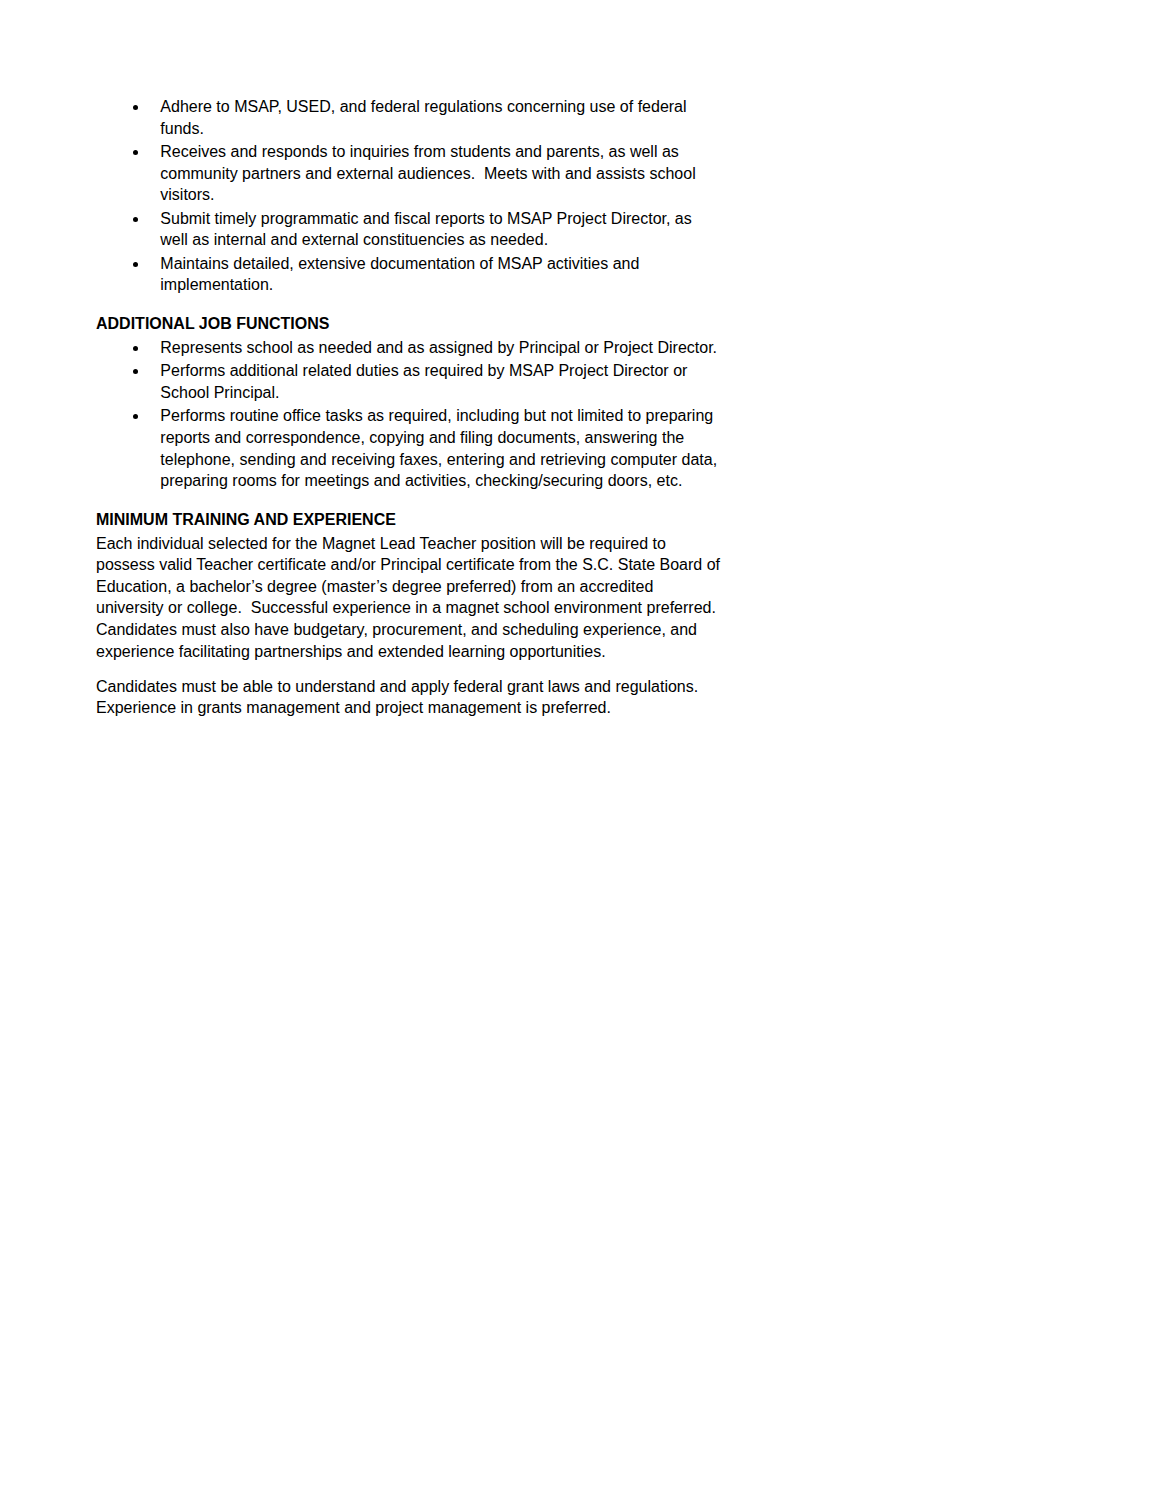Adhere to MSAP, USED, and federal regulations concerning use of federal funds.
Receives and responds to inquiries from students and parents, as well as community partners and external audiences. Meets with and assists school visitors.
Submit timely programmatic and fiscal reports to MSAP Project Director, as well as internal and external constituencies as needed.
Maintains detailed, extensive documentation of MSAP activities and implementation.
Additional Job Functions
Represents school as needed and as assigned by Principal or Project Director.
Performs additional related duties as required by MSAP Project Director or School Principal.
Performs routine office tasks as required, including but not limited to preparing reports and correspondence, copying and filing documents, answering the telephone, sending and receiving faxes, entering and retrieving computer data, preparing rooms for meetings and activities, checking/securing doors, etc.
Minimum Training and Experience
Each individual selected for the Magnet Lead Teacher position will be required to possess valid Teacher certificate and/or Principal certificate from the S.C. State Board of Education, a bachelor’s degree (master’s degree preferred) from an accredited university or college. Successful experience in a magnet school environment preferred. Candidates must also have budgetary, procurement, and scheduling experience, and experience facilitating partnerships and extended learning opportunities.
Candidates must be able to understand and apply federal grant laws and regulations. Experience in grants management and project management is preferred.